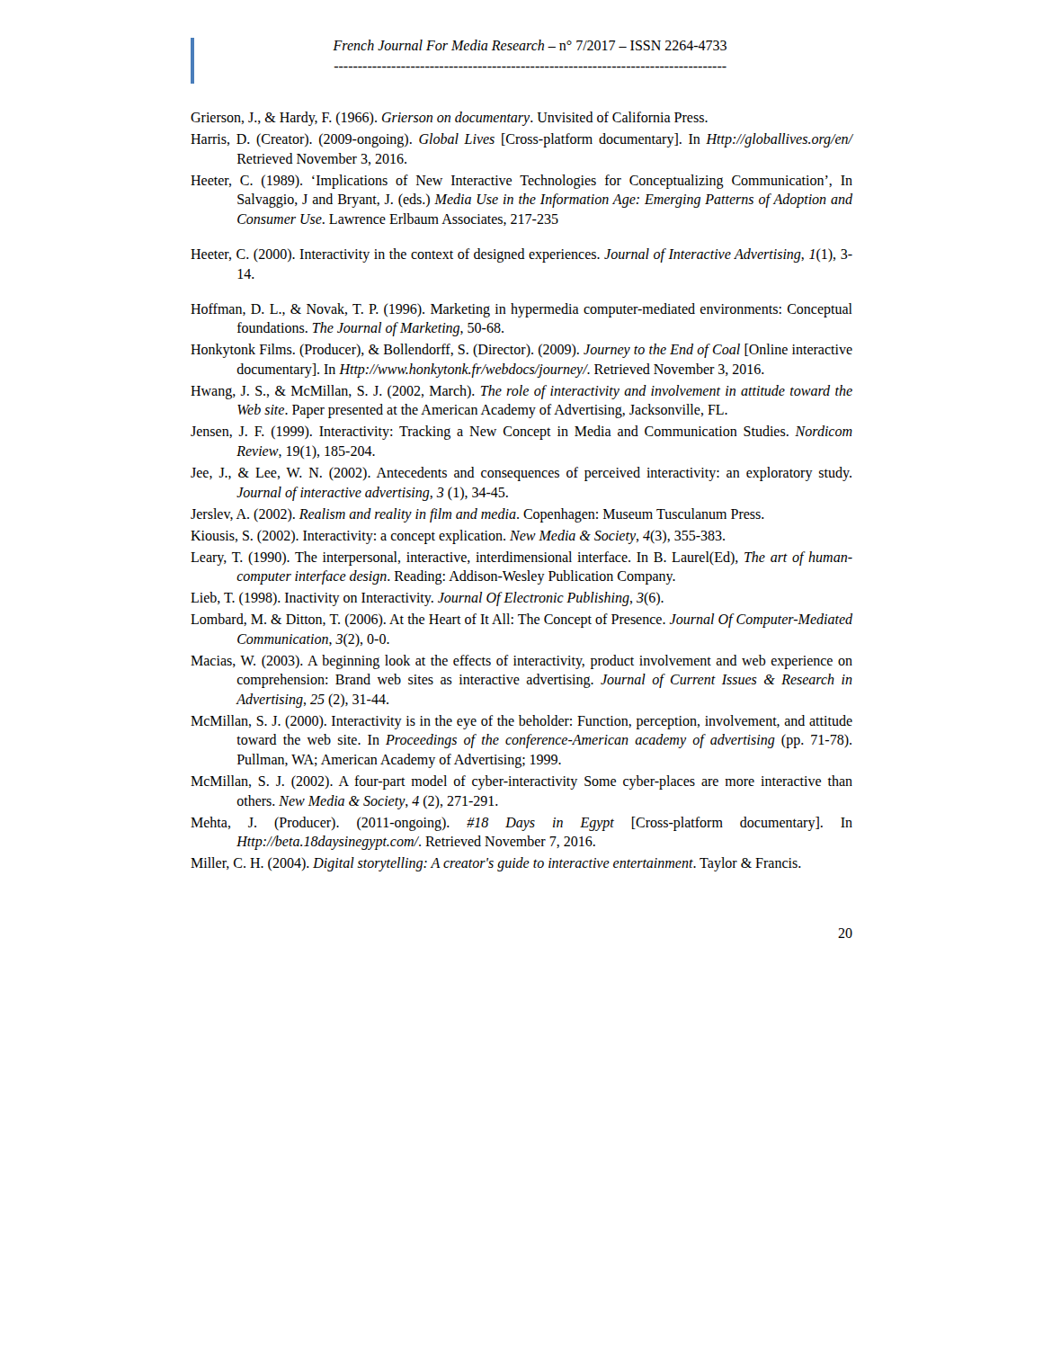French Journal For Media Research – n° 7/2017 – ISSN 2264-4733
----------------------------------------------------------------------------------
Grierson, J., & Hardy, F. (1966). Grierson on documentary. Unvisited of California Press.
Harris, D. (Creator). (2009-ongoing). Global Lives [Cross-platform documentary]. In Http://globallives.org/en/ Retrieved November 3, 2016.
Heeter, C. (1989). ‘Implications of New Interactive Technologies for Conceptualizing Communication’, In Salvaggio, J and Bryant, J. (eds.) Media Use in the Information Age: Emerging Patterns of Adoption and Consumer Use. Lawrence Erlbaum Associates, 217-235
Heeter, C. (2000). Interactivity in the context of designed experiences. Journal of Interactive Advertising, 1(1), 3-14.
Hoffman, D. L., & Novak, T. P. (1996). Marketing in hypermedia computer-mediated environments: Conceptual foundations. The Journal of Marketing, 50-68.
Honkytonk Films. (Producer), & Bollendorff, S. (Director). (2009). Journey to the End of Coal [Online interactive documentary]. In Http://www.honkytonk.fr/webdocs/journey/. Retrieved November 3, 2016.
Hwang, J. S., & McMillan, S. J. (2002, March). The role of interactivity and involvement in attitude toward the Web site. Paper presented at the American Academy of Advertising, Jacksonville, FL.
Jensen, J. F. (1999). Interactivity: Tracking a New Concept in Media and Communication Studies. Nordicom Review, 19(1), 185-204.
Jee, J., & Lee, W. N. (2002). Antecedents and consequences of perceived interactivity: an exploratory study. Journal of interactive advertising, 3 (1), 34-45.
Jerslev, A. (2002). Realism and reality in film and media. Copenhagen: Museum Tusculanum Press.
Kiousis, S. (2002). Interactivity: a concept explication. New Media & Society, 4(3), 355-383.
Leary, T. (1990). The interpersonal, interactive, interdimensional interface. In B. Laurel(Ed), The art of human-computer interface design. Reading: Addison-Wesley Publication Company.
Lieb, T. (1998). Inactivity on Interactivity. Journal Of Electronic Publishing, 3(6).
Lombard, M. & Ditton, T. (2006). At the Heart of It All: The Concept of Presence. Journal Of Computer-Mediated Communication, 3(2), 0-0.
Macias, W. (2003). A beginning look at the effects of interactivity, product involvement and web experience on comprehension: Brand web sites as interactive advertising. Journal of Current Issues & Research in Advertising, 25 (2), 31-44.
McMillan, S. J. (2000). Interactivity is in the eye of the beholder: Function, perception, involvement, and attitude toward the web site. In Proceedings of the conference-American academy of advertising (pp. 71-78). Pullman, WA; American Academy of Advertising; 1999.
McMillan, S. J. (2002). A four-part model of cyber-interactivity Some cyber-places are more interactive than others. New Media & Society, 4 (2), 271-291.
Mehta, J. (Producer). (2011-ongoing). #18 Days in Egypt [Cross-platform documentary]. In Http://beta.18daysinegypt.com/. Retrieved November 7, 2016.
Miller, C. H. (2004). Digital storytelling: A creator's guide to interactive entertainment. Taylor & Francis.
20